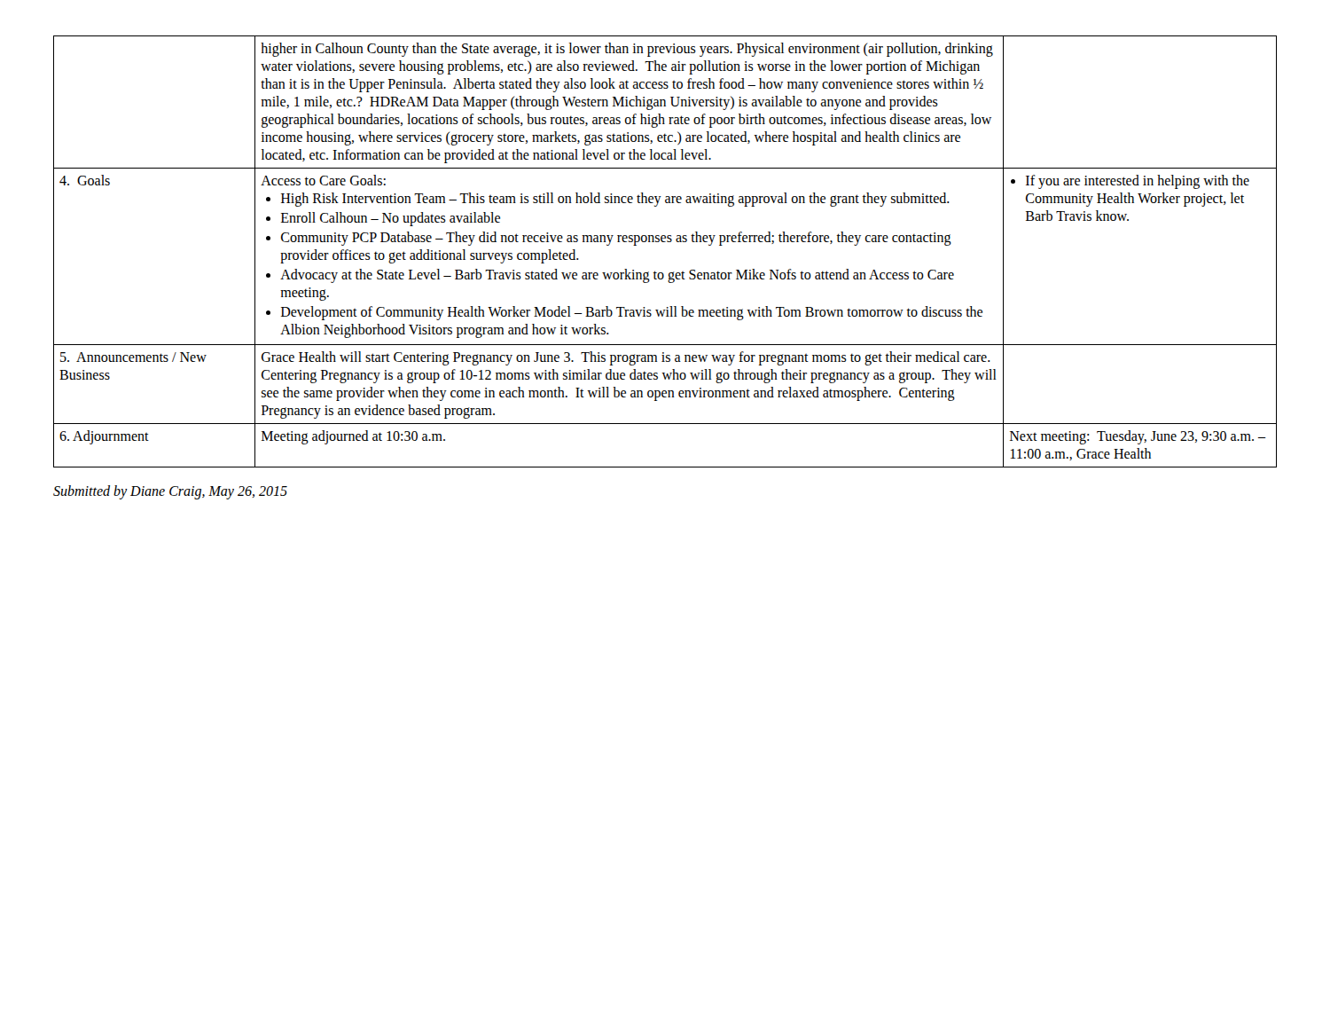| | higher in Calhoun County than the State average, it is lower than in previous years. Physical environment (air pollution, drinking water violations, severe housing problems, etc.) are also reviewed. The air pollution is worse in the lower portion of Michigan than it is in the Upper Peninsula. Alberta stated they also look at access to fresh food – how many convenience stores within ½ mile, 1 mile, etc.? HDReAM Data Mapper (through Western Michigan University) is available to anyone and provides geographical boundaries, locations of schools, bus routes, areas of high rate of poor birth outcomes, infectious disease areas, low income housing, where services (grocery store, markets, gas stations, etc.) are located, where hospital and health clinics are located, etc. Information can be provided at the national level or the local level. | |
| 4. Goals | Access to Care Goals: High Risk Intervention Team – This team is still on hold since they are awaiting approval on the grant they submitted. Enroll Calhoun – No updates available Community PCP Database – They did not receive as many responses as they preferred; therefore, they care contacting provider offices to get additional surveys completed. Advocacy at the State Level – Barb Travis stated we are working to get Senator Mike Nofs to attend an Access to Care meeting. Development of Community Health Worker Model – Barb Travis will be meeting with Tom Brown tomorrow to discuss the Albion Neighborhood Visitors program and how it works. | If you are interested in helping with the Community Health Worker project, let Barb Travis know. |
| 5. Announcements / New Business | Grace Health will start Centering Pregnancy on June 3. This program is a new way for pregnant moms to get their medical care. Centering Pregnancy is a group of 10-12 moms with similar due dates who will go through their pregnancy as a group. They will see the same provider when they come in each month. It will be an open environment and relaxed atmosphere. Centering Pregnancy is an evidence based program. | |
| 6. Adjournment | Meeting adjourned at 10:30 a.m. | Next meeting: Tuesday, June 23, 9:30 a.m. – 11:00 a.m., Grace Health |
Submitted by Diane Craig, May 26, 2015